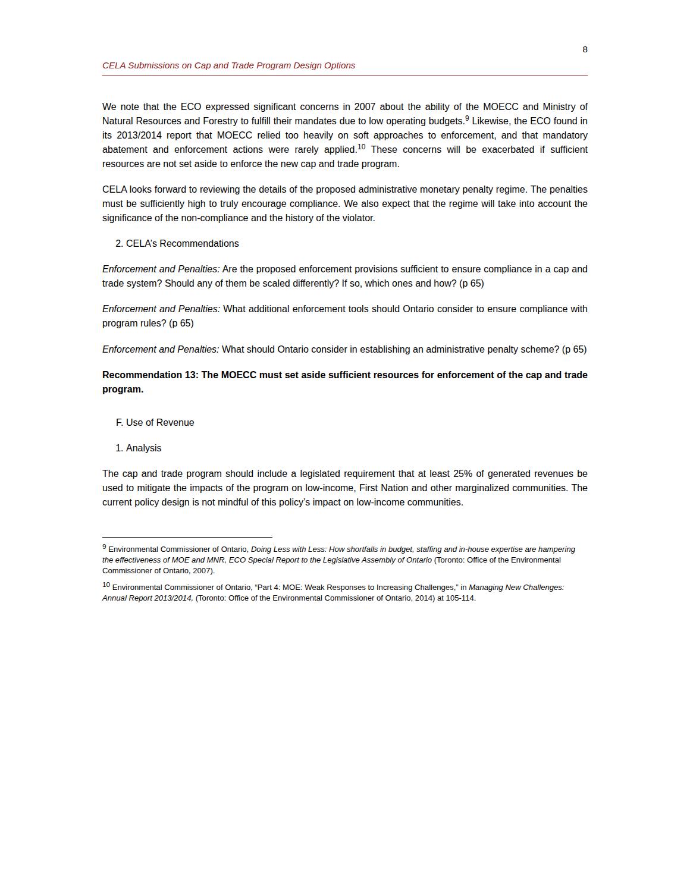8
CELA Submissions on Cap and Trade Program Design Options
We note that the ECO expressed significant concerns in 2007 about the ability of the MOECC and Ministry of Natural Resources and Forestry to fulfill their mandates due to low operating budgets.9 Likewise, the ECO found in its 2013/2014 report that MOECC relied too heavily on soft approaches to enforcement, and that mandatory abatement and enforcement actions were rarely applied.10 These concerns will be exacerbated if sufficient resources are not set aside to enforce the new cap and trade program.
CELA looks forward to reviewing the details of the proposed administrative monetary penalty regime. The penalties must be sufficiently high to truly encourage compliance. We also expect that the regime will take into account the significance of the non-compliance and the history of the violator.
CELA’s Recommendations
Enforcement and Penalties: Are the proposed enforcement provisions sufficient to ensure compliance in a cap and trade system? Should any of them be scaled differently? If so, which ones and how? (p 65)
Enforcement and Penalties: What additional enforcement tools should Ontario consider to ensure compliance with program rules? (p 65)
Enforcement and Penalties: What should Ontario consider in establishing an administrative penalty scheme? (p 65)
Recommendation 13: The MOECC must set aside sufficient resources for enforcement of the cap and trade program.
Use of Revenue
Analysis
The cap and trade program should include a legislated requirement that at least 25% of generated revenues be used to mitigate the impacts of the program on low-income, First Nation and other marginalized communities. The current policy design is not mindful of this policy’s impact on low-income communities.
9 Environmental Commissioner of Ontario, Doing Less with Less: How shortfalls in budget, staffing and in-house expertise are hampering the effectiveness of MOE and MNR, ECO Special Report to the Legislative Assembly of Ontario (Toronto: Office of the Environmental Commissioner of Ontario, 2007).
10 Environmental Commissioner of Ontario, “Part 4: MOE: Weak Responses to Increasing Challenges,” in Managing New Challenges: Annual Report 2013/2014, (Toronto: Office of the Environmental Commissioner of Ontario, 2014) at 105-114.